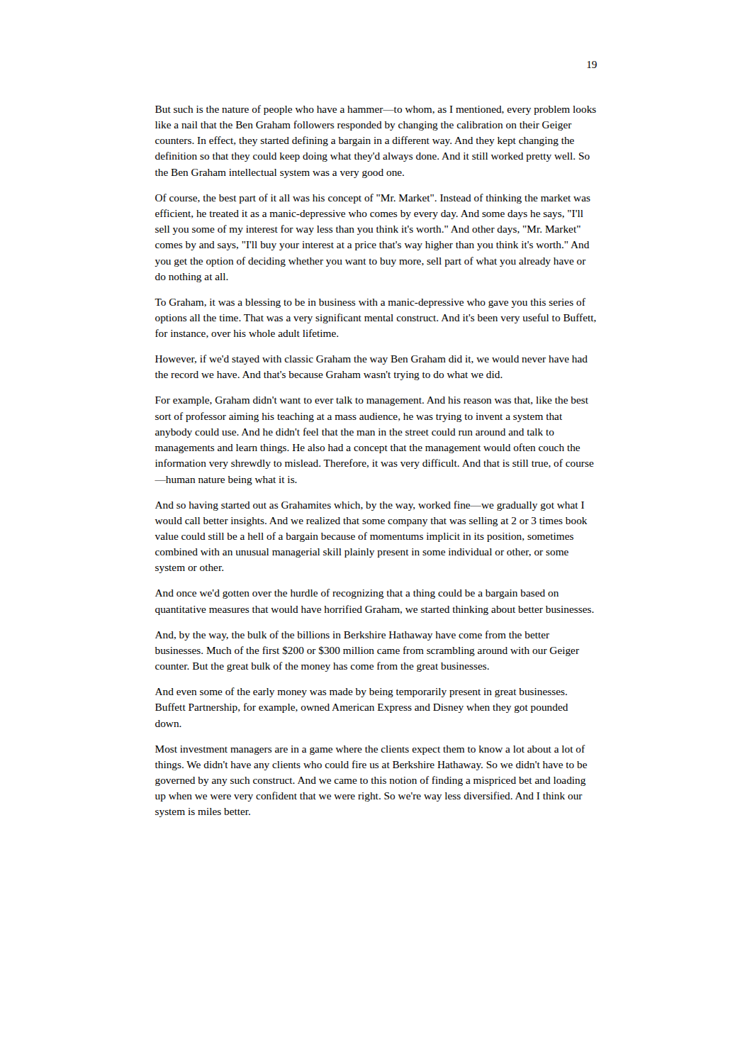19
But such is the nature of people who have a hammer—to whom, as I mentioned, every problem looks like a nail that the Ben Graham followers responded by changing the calibration on their Geiger counters. In effect, they started defining a bargain in a different way. And they kept changing the definition so that they could keep doing what they'd always done. And it still worked pretty well. So the Ben Graham intellectual system was a very good one.
Of course, the best part of it all was his concept of "Mr. Market". Instead of thinking the market was efficient, he treated it as a manic-depressive who comes by every day. And some days he says, "I'll sell you some of my interest for way less than you think it's worth." And other days, "Mr. Market" comes by and says, "I'll buy your interest at a price that's way higher than you think it's worth." And you get the option of deciding whether you want to buy more, sell part of what you already have or do nothing at all.
To Graham, it was a blessing to be in business with a manic-depressive who gave you this series of options all the time. That was a very significant mental construct. And it's been very useful to Buffett, for instance, over his whole adult lifetime.
However, if we'd stayed with classic Graham the way Ben Graham did it, we would never have had the record we have. And that's because Graham wasn't trying to do what we did.
For example, Graham didn't want to ever talk to management. And his reason was that, like the best sort of professor aiming his teaching at a mass audience, he was trying to invent a system that anybody could use. And he didn't feel that the man in the street could run around and talk to managements and learn things. He also had a concept that the management would often couch the information very shrewdly to mislead. Therefore, it was very difficult. And that is still true, of course—human nature being what it is.
And so having started out as Grahamites which, by the way, worked fine—we gradually got what I would call better insights. And we realized that some company that was selling at 2 or 3 times book value could still be a hell of a bargain because of momentums implicit in its position, sometimes combined with an unusual managerial skill plainly present in some individual or other, or some system or other.
And once we'd gotten over the hurdle of recognizing that a thing could be a bargain based on quantitative measures that would have horrified Graham, we started thinking about better businesses.
And, by the way, the bulk of the billions in Berkshire Hathaway have come from the better businesses. Much of the first $200 or $300 million came from scrambling around with our Geiger counter. But the great bulk of the money has come from the great businesses.
And even some of the early money was made by being temporarily present in great businesses. Buffett Partnership, for example, owned American Express and Disney when they got pounded down.
Most investment managers are in a game where the clients expect them to know a lot about a lot of things. We didn't have any clients who could fire us at Berkshire Hathaway. So we didn't have to be governed by any such construct. And we came to this notion of finding a mispriced bet and loading up when we were very confident that we were right. So we're way less diversified. And I think our system is miles better.